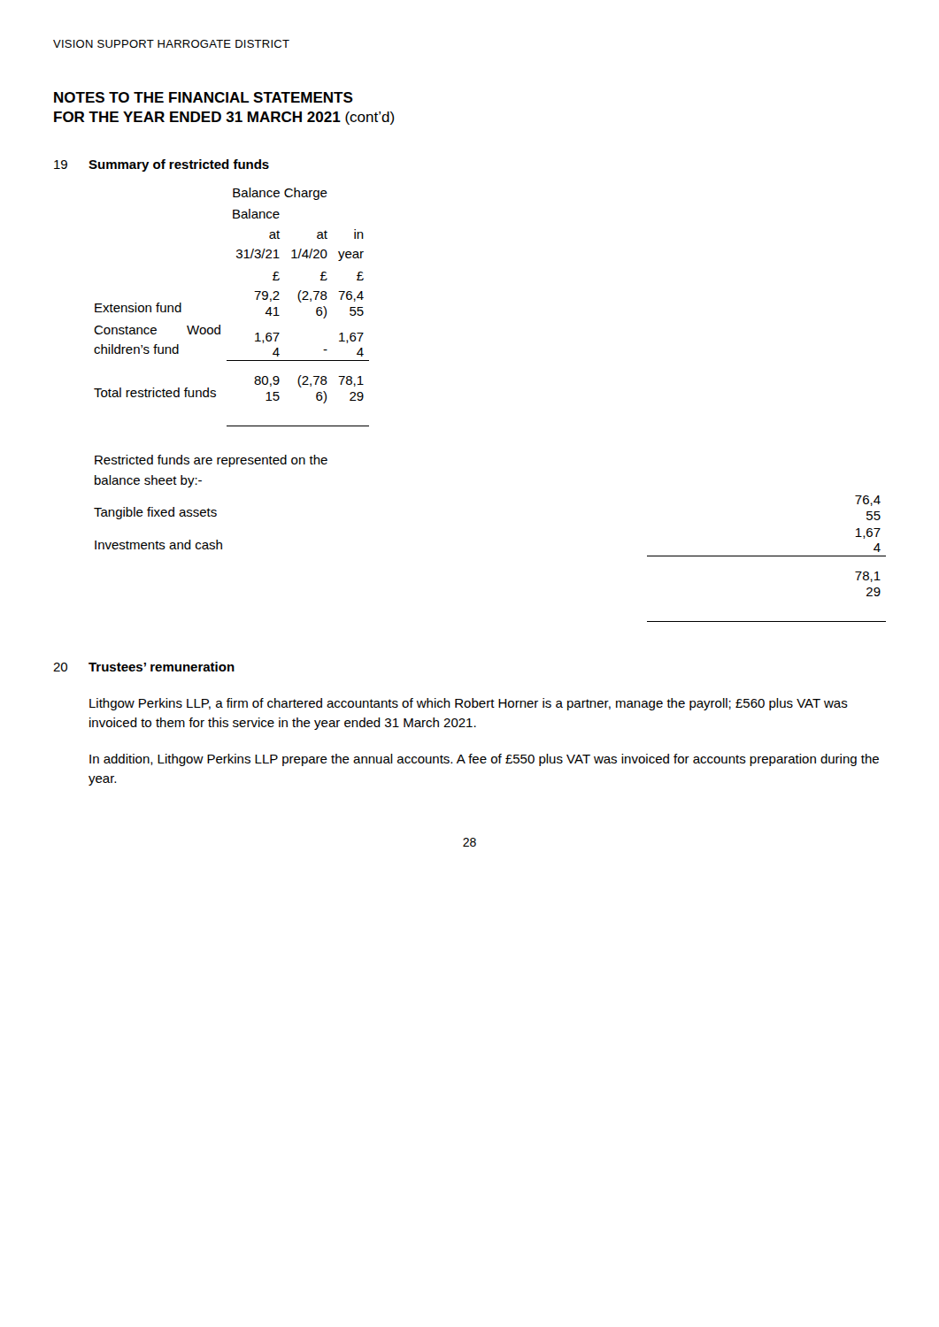VISION SUPPORT HARROGATE DISTRICT
NOTES TO THE FINANCIAL STATEMENTS
FOR THE YEAR ENDED 31 MARCH 2021 (cont’d)
19
Summary of restricted funds
| | Balance Charge | |
| | Balance at 31/3/21 | at 1/4/20 | in year |
| | £ | £ | £ |
| Extension fund | 79,2 41 | (2,78 6) | 76,4 55 |
| Constance Wood children’s fund | 1,67 4 | - | 1,67 4 |
| Total restricted funds | 80,9 15 | (2,78 6) | 78,1 29 |
| Restricted funds are represented on the balance sheet by:- | |
| Tangible fixed assets | 76,4 55 |
| Investments and cash | 1,67 4 |
| | 78,1 29 |
20
Trustees’ remuneration
Lithgow Perkins LLP, a firm of chartered accountants of which Robert Horner is a partner, manage the payroll; £560 plus VAT was invoiced to them for this service in the year ended 31 March 2021.
In addition, Lithgow Perkins LLP prepare the annual accounts. A fee of £550 plus VAT was invoiced for accounts preparation during the year.
28